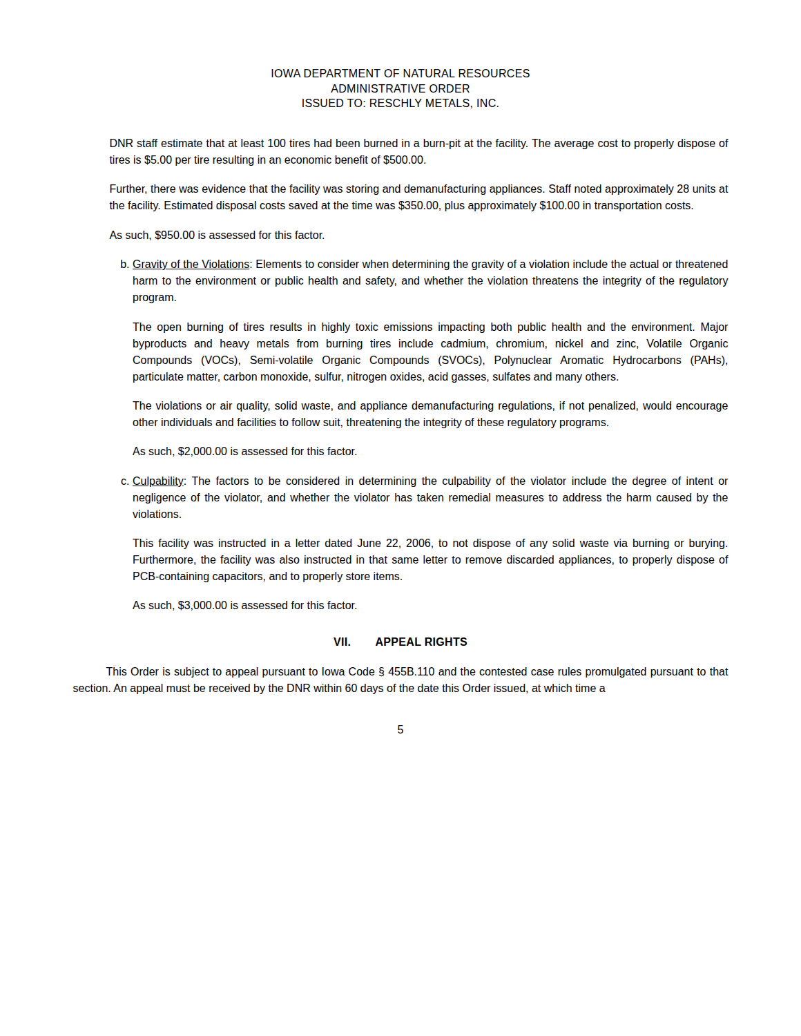IOWA DEPARTMENT OF NATURAL RESOURCES
ADMINISTRATIVE ORDER
ISSUED TO: RESCHLY METALS, INC.
DNR staff estimate that at least 100 tires had been burned in a burn-pit at the facility. The average cost to properly dispose of tires is $5.00 per tire resulting in an economic benefit of $500.00.
Further, there was evidence that the facility was storing and demanufacturing appliances. Staff noted approximately 28 units at the facility. Estimated disposal costs saved at the time was $350.00, plus approximately $100.00 in transportation costs.
As such, $950.00 is assessed for this factor.
Gravity of the Violations: Elements to consider when determining the gravity of a violation include the actual or threatened harm to the environment or public health and safety, and whether the violation threatens the integrity of the regulatory program.
The open burning of tires results in highly toxic emissions impacting both public health and the environment. Major byproducts and heavy metals from burning tires include cadmium, chromium, nickel and zinc, Volatile Organic Compounds (VOCs), Semi-volatile Organic Compounds (SVOCs), Polynuclear Aromatic Hydrocarbons (PAHs), particulate matter, carbon monoxide, sulfur, nitrogen oxides, acid gasses, sulfates and many others.
The violations or air quality, solid waste, and appliance demanufacturing regulations, if not penalized, would encourage other individuals and facilities to follow suit, threatening the integrity of these regulatory programs.
As such, $2,000.00 is assessed for this factor.
Culpability: The factors to be considered in determining the culpability of the violator include the degree of intent or negligence of the violator, and whether the violator has taken remedial measures to address the harm caused by the violations.
This facility was instructed in a letter dated June 22, 2006, to not dispose of any solid waste via burning or burying. Furthermore, the facility was also instructed in that same letter to remove discarded appliances, to properly dispose of PCB-containing capacitors, and to properly store items.
As such, $3,000.00 is assessed for this factor.
VII. APPEAL RIGHTS
This Order is subject to appeal pursuant to Iowa Code § 455B.110 and the contested case rules promulgated pursuant to that section. An appeal must be received by the DNR within 60 days of the date this Order issued, at which time a
5